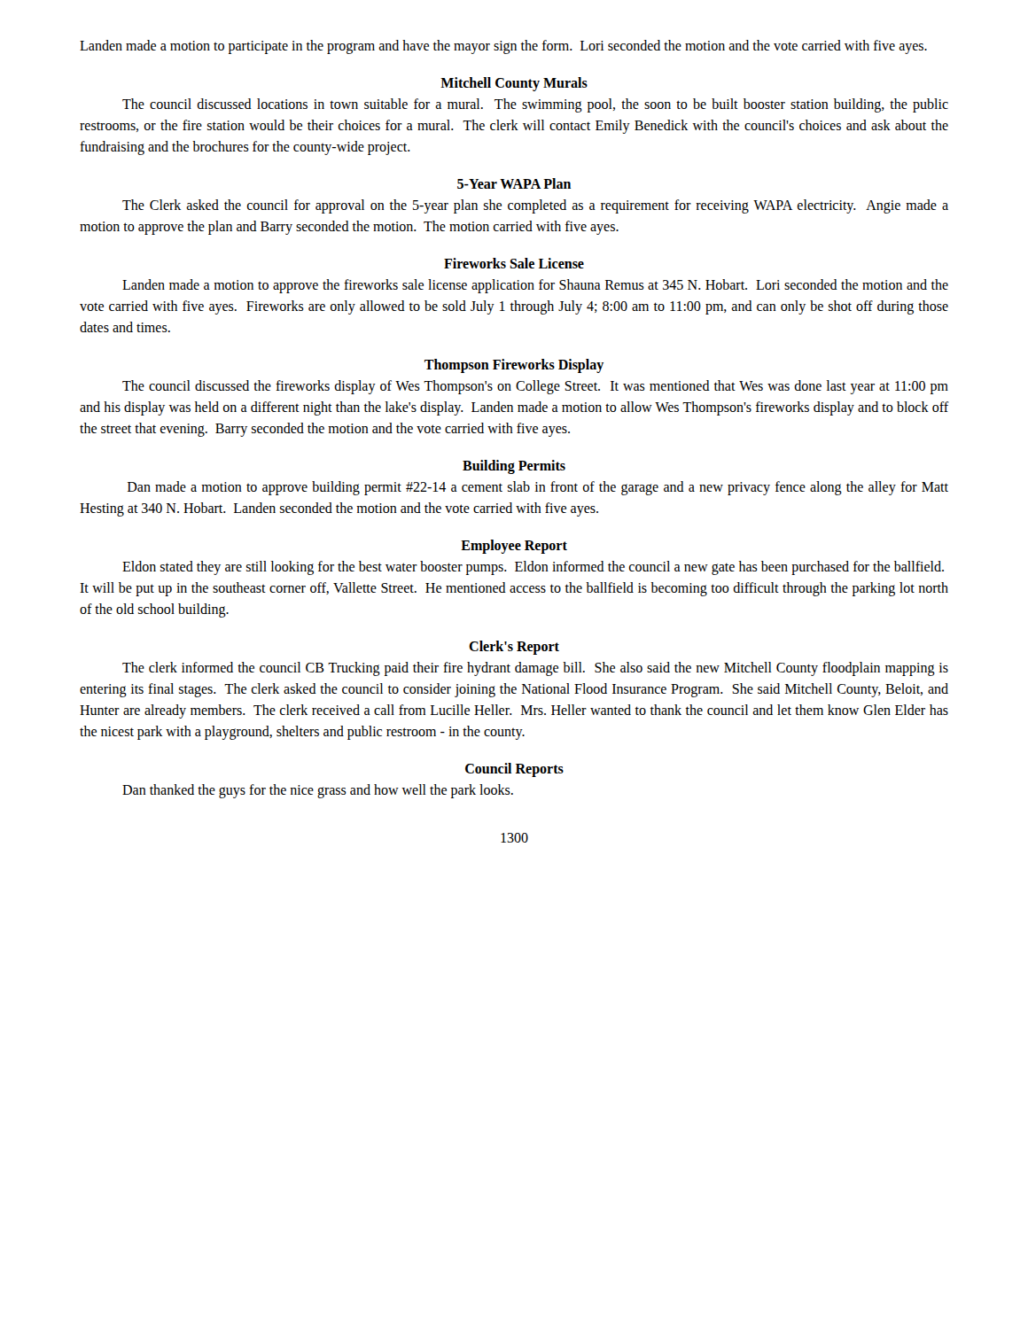Landen made a motion to participate in the program and have the mayor sign the form. Lori seconded the motion and the vote carried with five ayes.
Mitchell County Murals
The council discussed locations in town suitable for a mural. The swimming pool, the soon to be built booster station building, the public restrooms, or the fire station would be their choices for a mural. The clerk will contact Emily Benedick with the council's choices and ask about the fundraising and the brochures for the county-wide project.
5-Year WAPA Plan
The Clerk asked the council for approval on the 5-year plan she completed as a requirement for receiving WAPA electricity. Angie made a motion to approve the plan and Barry seconded the motion. The motion carried with five ayes.
Fireworks Sale License
Landen made a motion to approve the fireworks sale license application for Shauna Remus at 345 N. Hobart. Lori seconded the motion and the vote carried with five ayes. Fireworks are only allowed to be sold July 1 through July 4; 8:00 am to 11:00 pm, and can only be shot off during those dates and times.
Thompson Fireworks Display
The council discussed the fireworks display of Wes Thompson's on College Street. It was mentioned that Wes was done last year at 11:00 pm and his display was held on a different night than the lake's display. Landen made a motion to allow Wes Thompson's fireworks display and to block off the street that evening. Barry seconded the motion and the vote carried with five ayes.
Building Permits
Dan made a motion to approve building permit #22-14 a cement slab in front of the garage and a new privacy fence along the alley for Matt Hesting at 340 N. Hobart. Landen seconded the motion and the vote carried with five ayes.
Employee Report
Eldon stated they are still looking for the best water booster pumps. Eldon informed the council a new gate has been purchased for the ballfield. It will be put up in the southeast corner off, Vallette Street. He mentioned access to the ballfield is becoming too difficult through the parking lot north of the old school building.
Clerk's Report
The clerk informed the council CB Trucking paid their fire hydrant damage bill. She also said the new Mitchell County floodplain mapping is entering its final stages. The clerk asked the council to consider joining the National Flood Insurance Program. She said Mitchell County, Beloit, and Hunter are already members. The clerk received a call from Lucille Heller. Mrs. Heller wanted to thank the council and let them know Glen Elder has the nicest park with a playground, shelters and public restroom - in the county.
Council Reports
Dan thanked the guys for the nice grass and how well the park looks.
1300